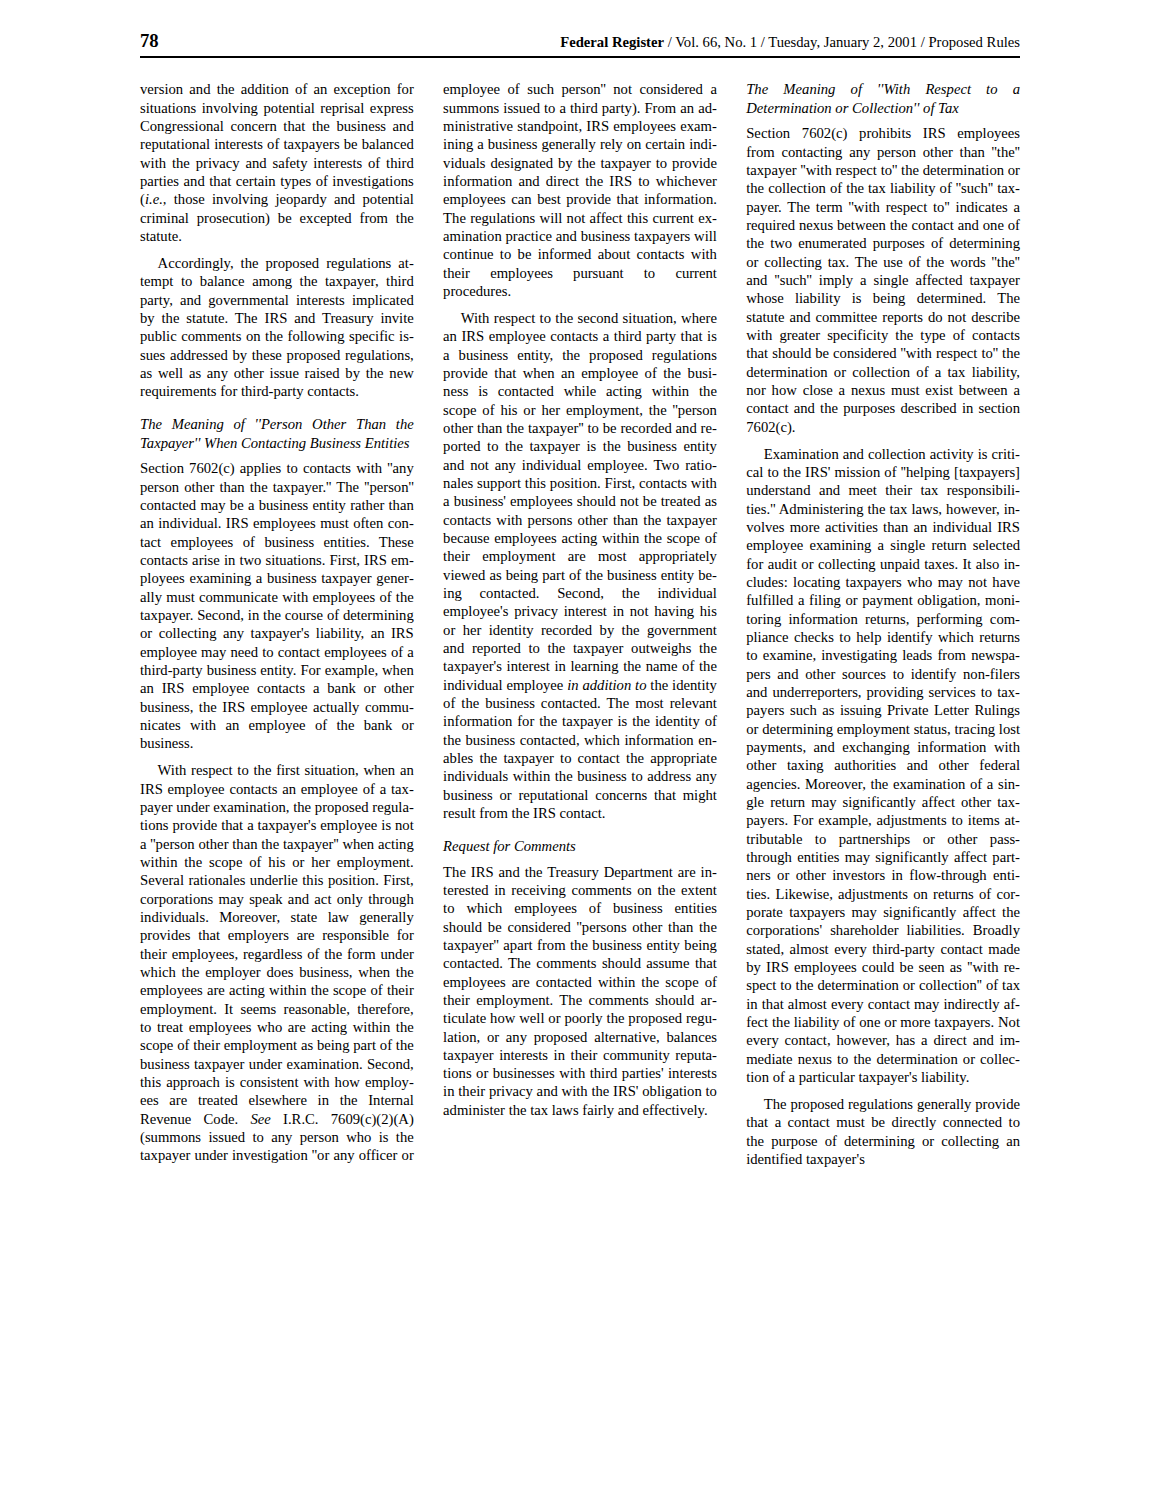78
Federal Register / Vol. 66, No. 1 / Tuesday, January 2, 2001 / Proposed Rules
version and the addition of an exception for situations involving potential reprisal express Congressional concern that the business and reputational interests of taxpayers be balanced with the privacy and safety interests of third parties and that certain types of investigations (i.e., those involving jeopardy and potential criminal prosecution) be excepted from the statute.
Accordingly, the proposed regulations attempt to balance among the taxpayer, third party, and governmental interests implicated by the statute. The IRS and Treasury invite public comments on the following specific issues addressed by these proposed regulations, as well as any other issue raised by the new requirements for third-party contacts.
The Meaning of ''Person Other Than the Taxpayer'' When Contacting Business Entities
Section 7602(c) applies to contacts with ''any person other than the taxpayer.'' The ''person'' contacted may be a business entity rather than an individual. IRS employees must often contact employees of business entities. These contacts arise in two situations. First, IRS employees examining a business taxpayer generally must communicate with employees of the taxpayer. Second, in the course of determining or collecting any taxpayer's liability, an IRS employee may need to contact employees of a third-party business entity. For example, when an IRS employee contacts a bank or other business, the IRS employee actually communicates with an employee of the bank or business.
With respect to the first situation, when an IRS employee contacts an employee of a taxpayer under examination, the proposed regulations provide that a taxpayer's employee is not a ''person other than the taxpayer'' when acting within the scope of his or her employment. Several rationales underlie this position. First, corporations may speak and act only through individuals. Moreover, state law generally provides that employers are responsible for their employees, regardless of the form under which the employer does business, when the employees are acting within the scope of their employment. It seems reasonable, therefore, to treat employees who are acting within the scope of their employment as being part of the business taxpayer under examination. Second, this approach is consistent with how employees are treated elsewhere in the Internal Revenue Code. See I.R.C. 7609(c)(2)(A) (summons issued to any person who is the taxpayer under investigation ''or any officer or employee of such person'' not considered a summons issued to a third party). From an administrative standpoint, IRS employees examining a business generally rely on certain individuals designated by the taxpayer to provide information and direct the IRS to whichever employees can best provide that information. The regulations will not affect this current examination practice and business taxpayers will continue to be informed about contacts with their employees pursuant to current procedures.
With respect to the second situation, where an IRS employee contacts a third party that is a business entity, the proposed regulations provide that when an employee of the business is contacted while acting within the scope of his or her employment, the ''person other than the taxpayer'' to be recorded and reported to the taxpayer is the business entity and not any individual employee. Two rationales support this position. First, contacts with a business' employees should not be treated as contacts with persons other than the taxpayer because employees acting within the scope of their employment are most appropriately viewed as being part of the business entity being contacted. Second, the individual employee's privacy interest in not having his or her identity recorded by the government and reported to the taxpayer outweighs the taxpayer's interest in learning the name of the individual employee in addition to the identity of the business contacted. The most relevant information for the taxpayer is the identity of the business contacted, which information enables the taxpayer to contact the appropriate individuals within the business to address any business or reputational concerns that might result from the IRS contact.
Request for Comments
The IRS and the Treasury Department are interested in receiving comments on the extent to which employees of business entities should be considered ''persons other than the taxpayer'' apart from the business entity being contacted. The comments should assume that employees are contacted within the scope of their employment. The comments should articulate how well or poorly the proposed regulation, or any proposed alternative, balances taxpayer interests in their community reputations or businesses with third parties' interests in their privacy and with the IRS' obligation to administer the tax laws fairly and effectively.
The Meaning of ''With Respect to a Determination or Collection'' of Tax
Section 7602(c) prohibits IRS employees from contacting any person other than ''the'' taxpayer ''with respect to'' the determination or the collection of the tax liability of ''such'' taxpayer. The term ''with respect to'' indicates a required nexus between the contact and one of the two enumerated purposes of determining or collecting tax. The use of the words ''the'' and ''such'' imply a single affected taxpayer whose liability is being determined. The statute and committee reports do not describe with greater specificity the type of contacts that should be considered ''with respect to'' the determination or collection of a tax liability, nor how close a nexus must exist between a contact and the purposes described in section 7602(c).
Examination and collection activity is critical to the IRS' mission of ''helping [taxpayers] understand and meet their tax responsibilities.'' Administering the tax laws, however, involves more activities than an individual IRS employee examining a single return selected for audit or collecting unpaid taxes. It also includes: locating taxpayers who may not have fulfilled a filing or payment obligation, monitoring information returns, performing compliance checks to help identify which returns to examine, investigating leads from newspapers and other sources to identify non-filers and underreporters, providing services to taxpayers such as issuing Private Letter Rulings or determining employment status, tracing lost payments, and exchanging information with other taxing authorities and other federal agencies. Moreover, the examination of a single return may significantly affect other taxpayers. For example, adjustments to items attributable to partnerships or other pass-through entities may significantly affect partners or other investors in flow-through entities. Likewise, adjustments on returns of corporate taxpayers may significantly affect the corporations' shareholder liabilities. Broadly stated, almost every third-party contact made by IRS employees could be seen as ''with respect to the determination or collection'' of tax in that almost every contact may indirectly affect the liability of one or more taxpayers. Not every contact, however, has a direct and immediate nexus to the determination or collection of a particular taxpayer's liability.
The proposed regulations generally provide that a contact must be directly connected to the purpose of determining or collecting an identified taxpayer's